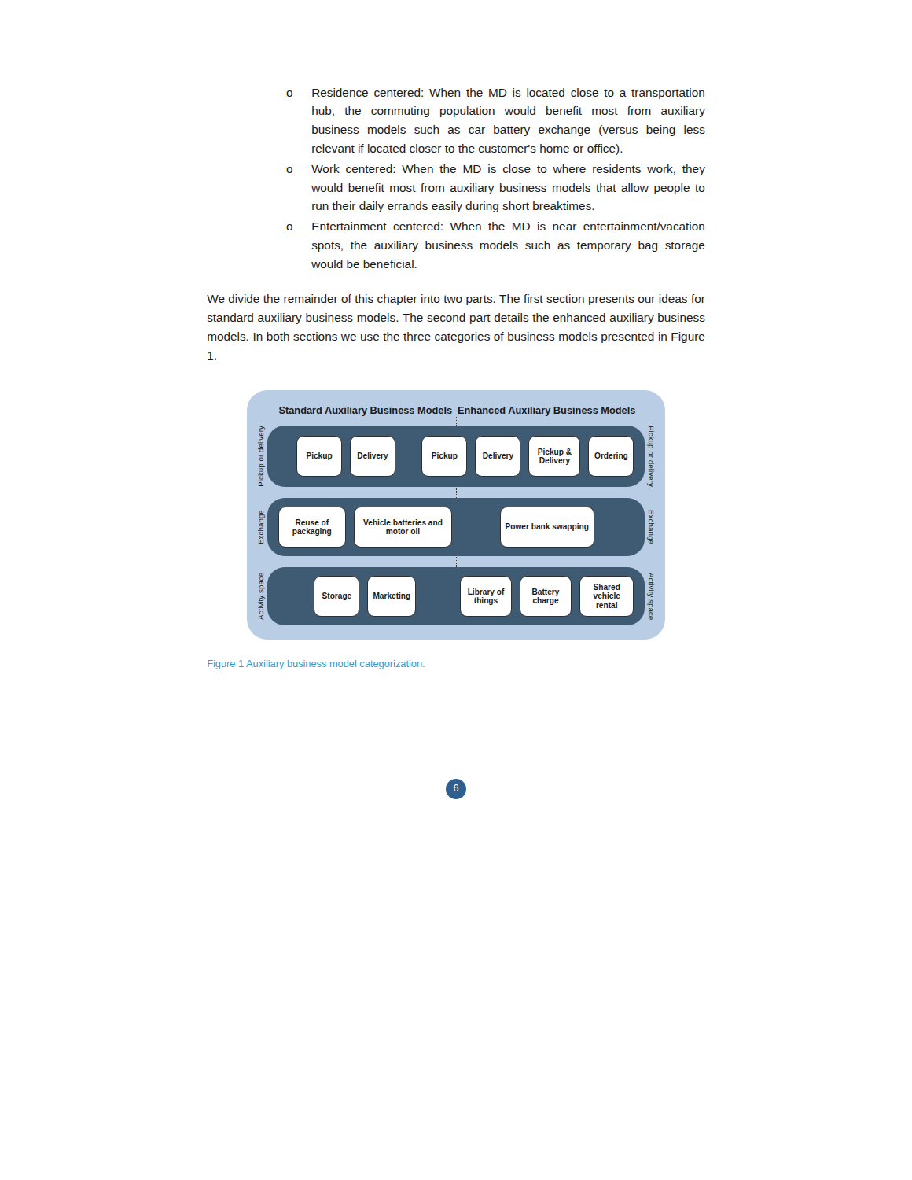Residence centered: When the MD is located close to a transportation hub, the commuting population would benefit most from auxiliary business models such as car battery exchange (versus being less relevant if located closer to the customer's home or office).
Work centered: When the MD is close to where residents work, they would benefit most from auxiliary business models that allow people to run their daily errands easily during short breaktimes.
Entertainment centered: When the MD is near entertainment/vacation spots, the auxiliary business models such as temporary bag storage would be beneficial.
We divide the remainder of this chapter into two parts. The first section presents our ideas for standard auxiliary business models. The second part details the enhanced auxiliary business models. In both sections we use the three categories of business models presented in Figure 1.
Standard Auxiliary Business Models Enhanced Auxiliary Business Models
Pickup or delivery
Pickup
Delivery
Pickup
Delivery
Pickup & Delivery
Ordering
Pickup or delivery
Exchange
Reuse of packaging
Vehicle batteries and motor oil
Power bank swapping
Exchange
Activity space
Storage
Marketing
Library of things
Battery charge
Shared vehicle rental
Activity space
Figure 1 Auxiliary business model categorization.
6